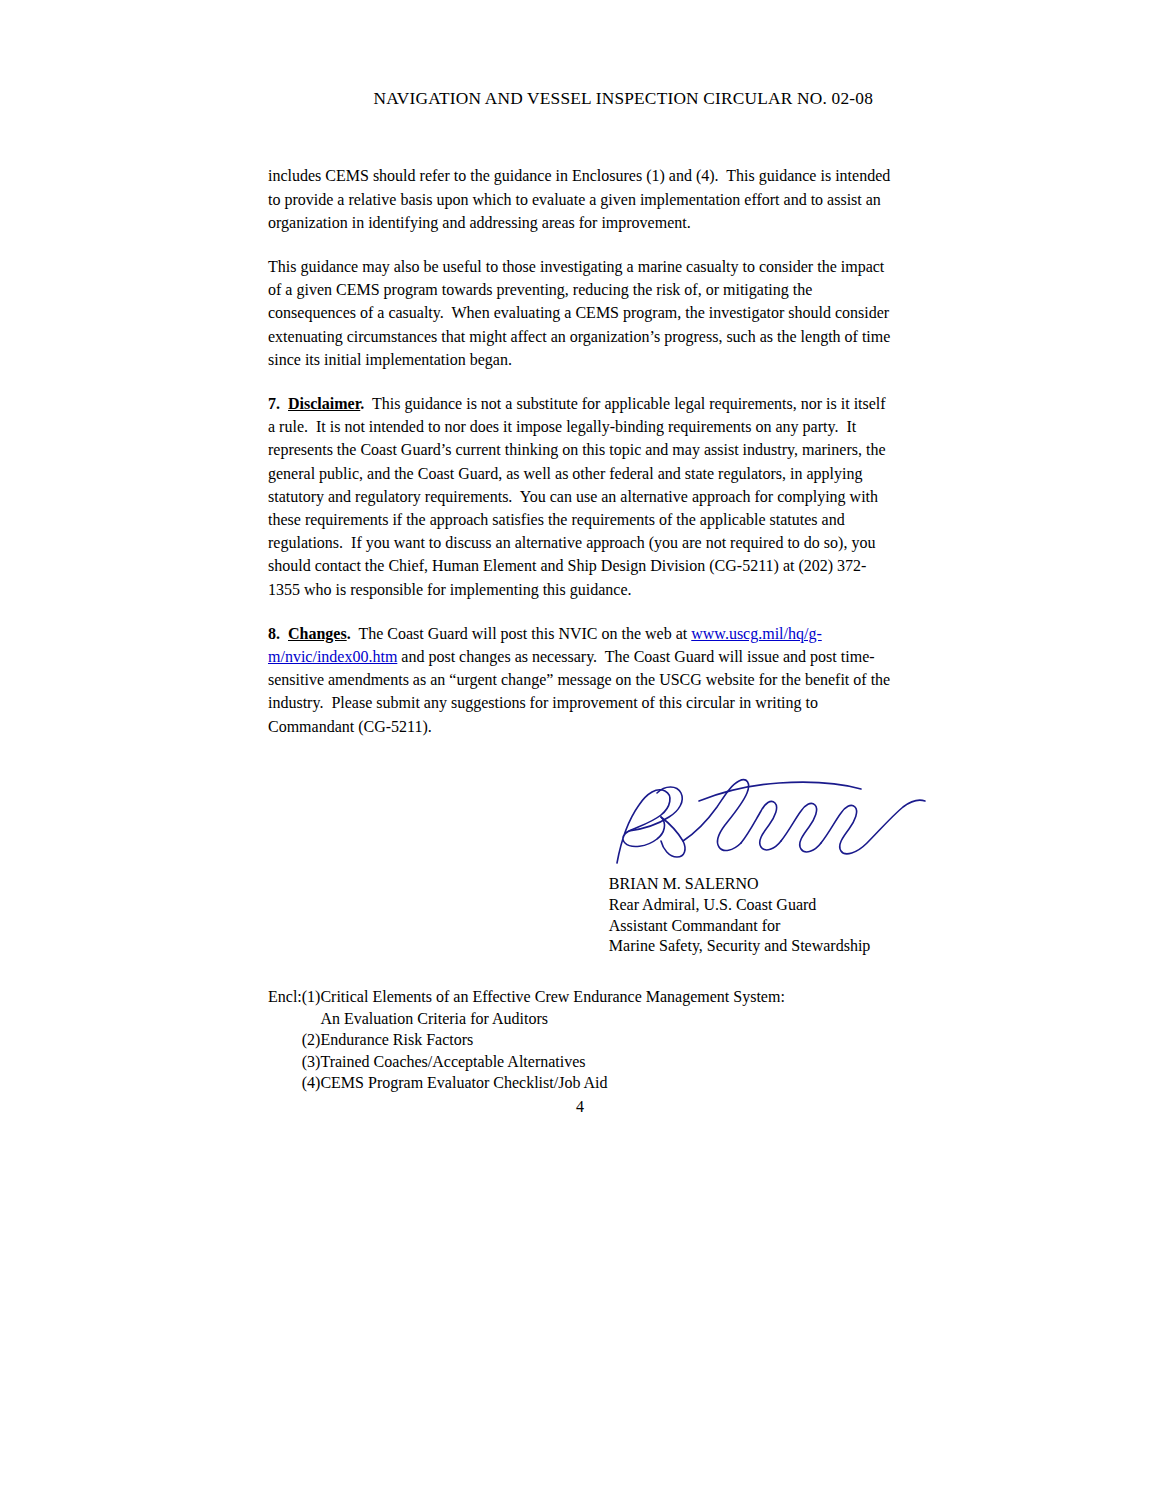NAVIGATION AND VESSEL INSPECTION CIRCULAR NO. 02-08
includes CEMS should refer to the guidance in Enclosures (1) and (4). This guidance is intended to provide a relative basis upon which to evaluate a given implementation effort and to assist an organization in identifying and addressing areas for improvement.
This guidance may also be useful to those investigating a marine casualty to consider the impact of a given CEMS program towards preventing, reducing the risk of, or mitigating the consequences of a casualty. When evaluating a CEMS program, the investigator should consider extenuating circumstances that might affect an organization’s progress, such as the length of time since its initial implementation began.
7. Disclaimer. This guidance is not a substitute for applicable legal requirements, nor is it itself a rule. It is not intended to nor does it impose legally-binding requirements on any party. It represents the Coast Guard’s current thinking on this topic and may assist industry, mariners, the general public, and the Coast Guard, as well as other federal and state regulators, in applying statutory and regulatory requirements. You can use an alternative approach for complying with these requirements if the approach satisfies the requirements of the applicable statutes and regulations. If you want to discuss an alternative approach (you are not required to do so), you should contact the Chief, Human Element and Ship Design Division (CG-5211) at (202) 372-1355 who is responsible for implementing this guidance.
8. Changes. The Coast Guard will post this NVIC on the web at www.uscg.mil/hq/g-m/nvic/index00.htm and post changes as necessary. The Coast Guard will issue and post time-sensitive amendments as an “urgent change” message on the USCG website for the benefit of the industry. Please submit any suggestions for improvement of this circular in writing to Commandant (CG-5211).
BRIAN M. SALERNO
Rear Admiral, U.S. Coast Guard
Assistant Commandant for
Marine Safety, Security and Stewardship
| Encl: | (1) | Critical Elements of an Effective Crew Endurance Management System: |
| | | An Evaluation Criteria for Auditors |
| | (2) | Endurance Risk Factors |
| | (3) | Trained Coaches/Acceptable Alternatives |
| | (4) | CEMS Program Evaluator Checklist/Job Aid |
4